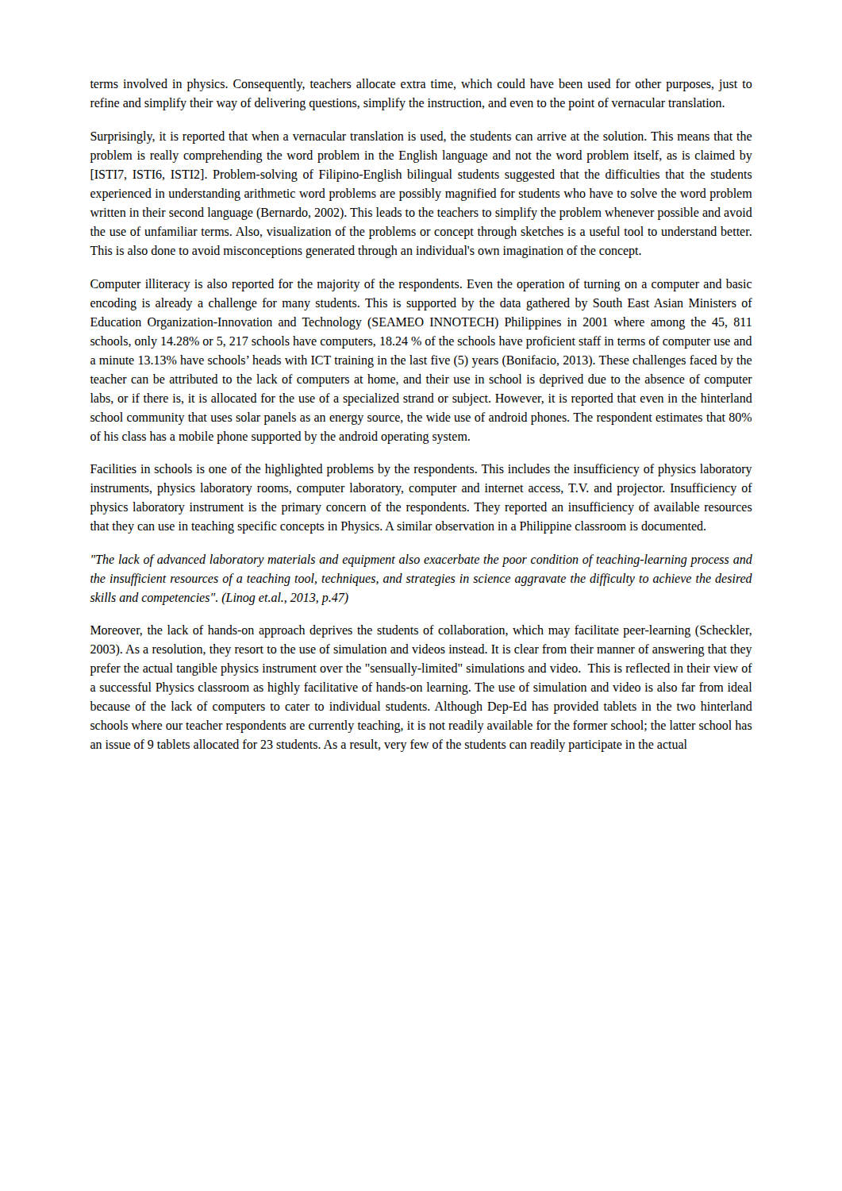terms involved in physics. Consequently, teachers allocate extra time, which could have been used for other purposes, just to refine and simplify their way of delivering questions, simplify the instruction, and even to the point of vernacular translation.
Surprisingly, it is reported that when a vernacular translation is used, the students can arrive at the solution. This means that the problem is really comprehending the word problem in the English language and not the word problem itself, as is claimed by [ISTI7, ISTI6, ISTI2]. Problem-solving of Filipino-English bilingual students suggested that the difficulties that the students experienced in understanding arithmetic word problems are possibly magnified for students who have to solve the word problem written in their second language (Bernardo, 2002). This leads to the teachers to simplify the problem whenever possible and avoid the use of unfamiliar terms. Also, visualization of the problems or concept through sketches is a useful tool to understand better. This is also done to avoid misconceptions generated through an individual's own imagination of the concept.
Computer illiteracy is also reported for the majority of the respondents. Even the operation of turning on a computer and basic encoding is already a challenge for many students. This is supported by the data gathered by South East Asian Ministers of Education Organization-Innovation and Technology (SEAMEO INNOTECH) Philippines in 2001 where among the 45, 811 schools, only 14.28% or 5, 217 schools have computers, 18.24 % of the schools have proficient staff in terms of computer use and a minute 13.13% have schools’ heads with ICT training in the last five (5) years (Bonifacio, 2013). These challenges faced by the teacher can be attributed to the lack of computers at home, and their use in school is deprived due to the absence of computer labs, or if there is, it is allocated for the use of a specialized strand or subject. However, it is reported that even in the hinterland school community that uses solar panels as an energy source, the wide use of android phones. The respondent estimates that 80% of his class has a mobile phone supported by the android operating system.
Facilities in schools is one of the highlighted problems by the respondents. This includes the insufficiency of physics laboratory instruments, physics laboratory rooms, computer laboratory, computer and internet access, T.V. and projector. Insufficiency of physics laboratory instrument is the primary concern of the respondents. They reported an insufficiency of available resources that they can use in teaching specific concepts in Physics. A similar observation in a Philippine classroom is documented.
"The lack of advanced laboratory materials and equipment also exacerbate the poor condition of teaching-learning process and the insufficient resources of a teaching tool, techniques, and strategies in science aggravate the difficulty to achieve the desired skills and competencies". (Linog et.al., 2013, p.47)
Moreover, the lack of hands-on approach deprives the students of collaboration, which may facilitate peer-learning (Scheckler, 2003). As a resolution, they resort to the use of simulation and videos instead. It is clear from their manner of answering that they prefer the actual tangible physics instrument over the "sensually-limited" simulations and video. This is reflected in their view of a successful Physics classroom as highly facilitative of hands-on learning. The use of simulation and video is also far from ideal because of the lack of computers to cater to individual students. Although Dep-Ed has provided tablets in the two hinterland schools where our teacher respondents are currently teaching, it is not readily available for the former school; the latter school has an issue of 9 tablets allocated for 23 students. As a result, very few of the students can readily participate in the actual